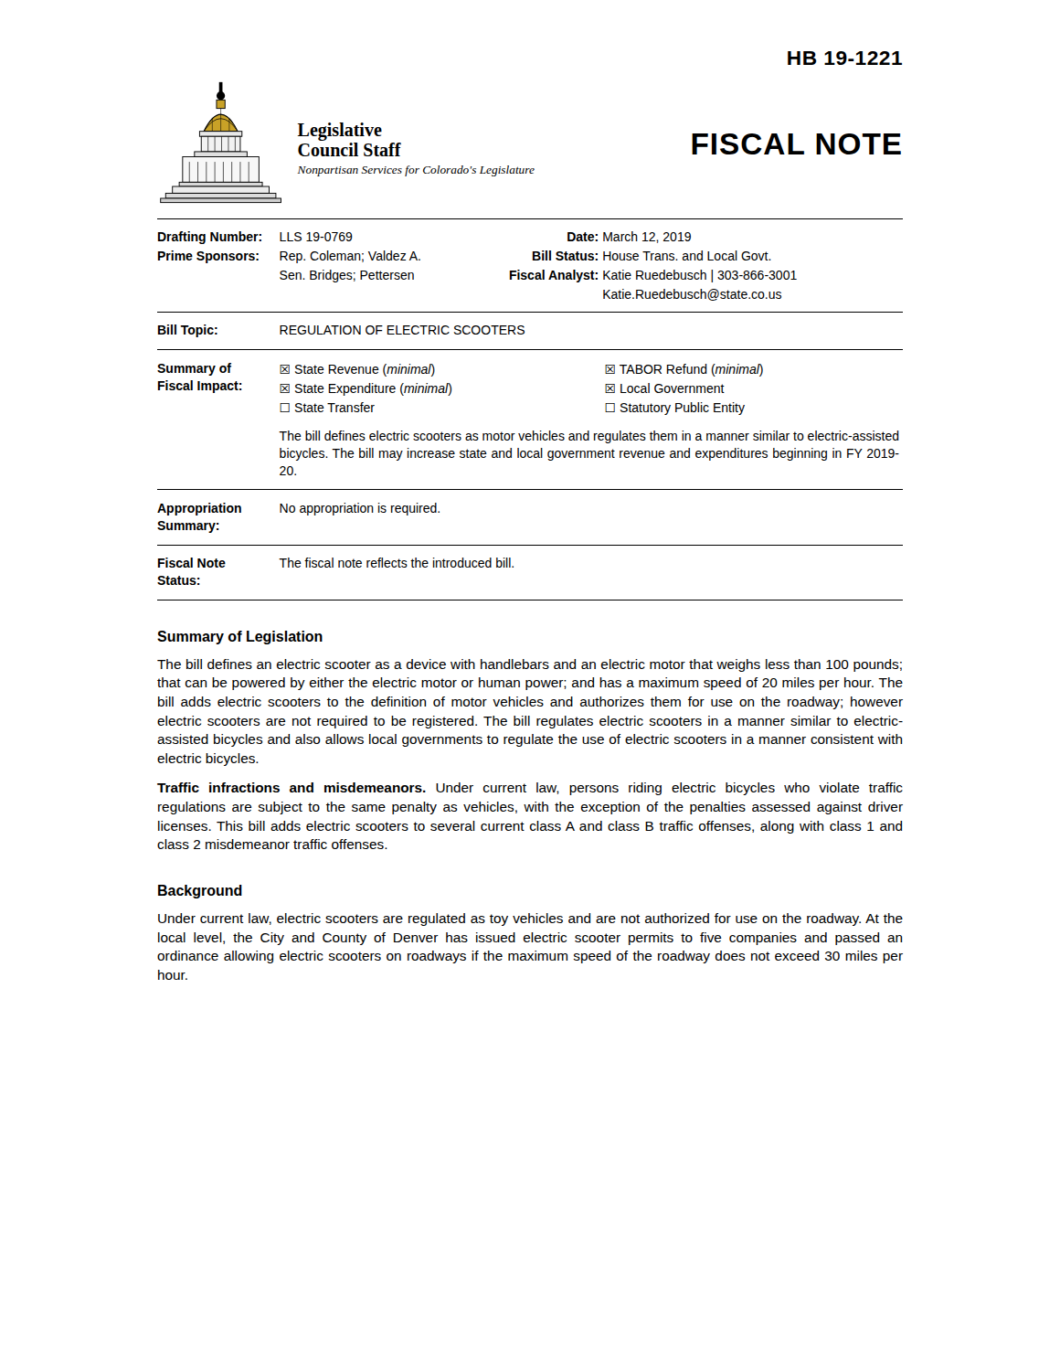HB 19-1221
Legislative
Council Staff
Nonpartisan Services for Colorado's Legislature
FISCAL NOTE
| Drafting Number: | LLS 19-0769 | Date: | March 12, 2019 |
| Prime Sponsors: | Rep. Coleman; Valdez A. | Bill Status: | House Trans. and Local Govt. |
| | Sen. Bridges; Pettersen | Fiscal Analyst: | Katie Ruedebusch / 303-866-3001 |
| | | | Katie.Ruedebusch@state.co.us |
| Bill Topic: | REGULATION OF ELECTRIC SCOOTERS |
| Summary of Fiscal Impact: | ☒ State Revenue ( minimal ) ☒ State Expenditure ( minimal ) ☐ State Transfer ☒ TABOR Refund ( minimal ) ☒ Local Government ☐ Statutory Public Entity The bill defines electric scooters as motor vehicles and regulates them in a manner similar to electric-assisted bicycles. The bill may increase state and local government revenue and expenditures beginning in FY 2019-20. |
| Appropriation Summary: | No appropriation is required. |
| Fiscal Note Status: | The fiscal note reflects the introduced bill. |
Summary of Legislation
The bill defines an electric scooter as a device with handlebars and an electric motor that weighs less than 100 pounds; that can be powered by either the electric motor or human power; and has a maximum speed of 20 miles per hour. The bill adds electric scooters to the definition of motor vehicles and authorizes them for use on the roadway; however electric scooters are not required to be registered. The bill regulates electric scooters in a manner similar to electric-assisted bicycles and also allows local governments to regulate the use of electric scooters in a manner consistent with electric bicycles.
Traffic infractions and misdemeanors. Under current law, persons riding electric bicycles who violate traffic regulations are subject to the same penalty as vehicles, with the exception of the penalties assessed against driver licenses. This bill adds electric scooters to several current class A and class B traffic offenses, along with class 1 and class 2 misdemeanor traffic offenses.
Background
Under current law, electric scooters are regulated as toy vehicles and are not authorized for use on the roadway. At the local level, the City and County of Denver has issued electric scooter permits to five companies and passed an ordinance allowing electric scooters on roadways if the maximum speed of the roadway does not exceed 30 miles per hour.